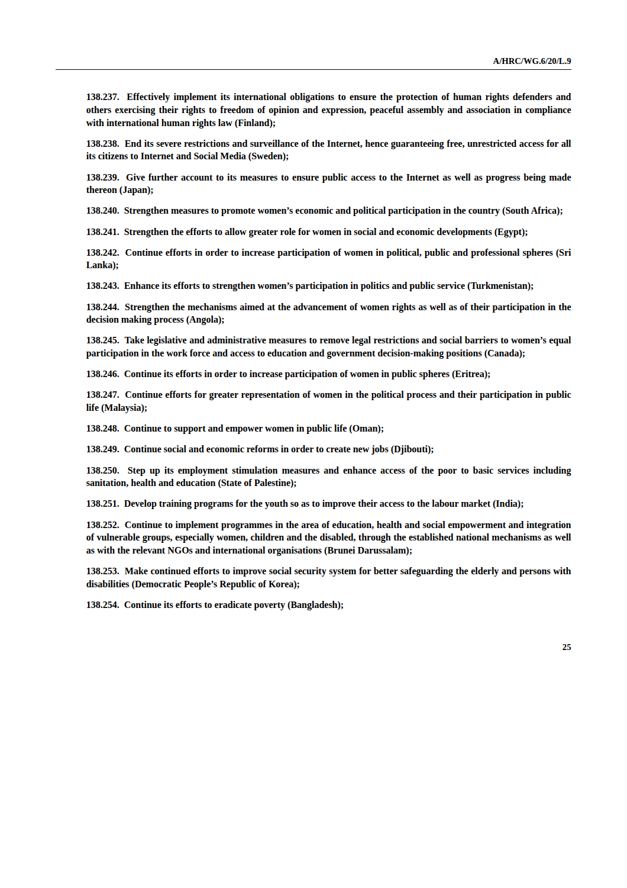A/HRC/WG.6/20/L.9
138.237. Effectively implement its international obligations to ensure the protection of human rights defenders and others exercising their rights to freedom of opinion and expression, peaceful assembly and association in compliance with international human rights law (Finland);
138.238. End its severe restrictions and surveillance of the Internet, hence guaranteeing free, unrestricted access for all its citizens to Internet and Social Media (Sweden);
138.239. Give further account to its measures to ensure public access to the Internet as well as progress being made thereon (Japan);
138.240. Strengthen measures to promote women’s economic and political participation in the country (South Africa);
138.241. Strengthen the efforts to allow greater role for women in social and economic developments (Egypt);
138.242. Continue efforts in order to increase participation of women in political, public and professional spheres (Sri Lanka);
138.243. Enhance its efforts to strengthen women’s participation in politics and public service (Turkmenistan);
138.244. Strengthen the mechanisms aimed at the advancement of women rights as well as of their participation in the decision making process (Angola);
138.245. Take legislative and administrative measures to remove legal restrictions and social barriers to women’s equal participation in the work force and access to education and government decision-making positions (Canada);
138.246. Continue its efforts in order to increase participation of women in public spheres (Eritrea);
138.247. Continue efforts for greater representation of women in the political process and their participation in public life (Malaysia);
138.248. Continue to support and empower women in public life (Oman);
138.249. Continue social and economic reforms in order to create new jobs (Djibouti);
138.250. Step up its employment stimulation measures and enhance access of the poor to basic services including sanitation, health and education (State of Palestine);
138.251. Develop training programs for the youth so as to improve their access to the labour market (India);
138.252. Continue to implement programmes in the area of education, health and social empowerment and integration of vulnerable groups, especially women, children and the disabled, through the established national mechanisms as well as with the relevant NGOs and international organisations (Brunei Darussalam);
138.253. Make continued efforts to improve social security system for better safeguarding the elderly and persons with disabilities (Democratic People’s Republic of Korea);
138.254. Continue its efforts to eradicate poverty (Bangladesh);
25